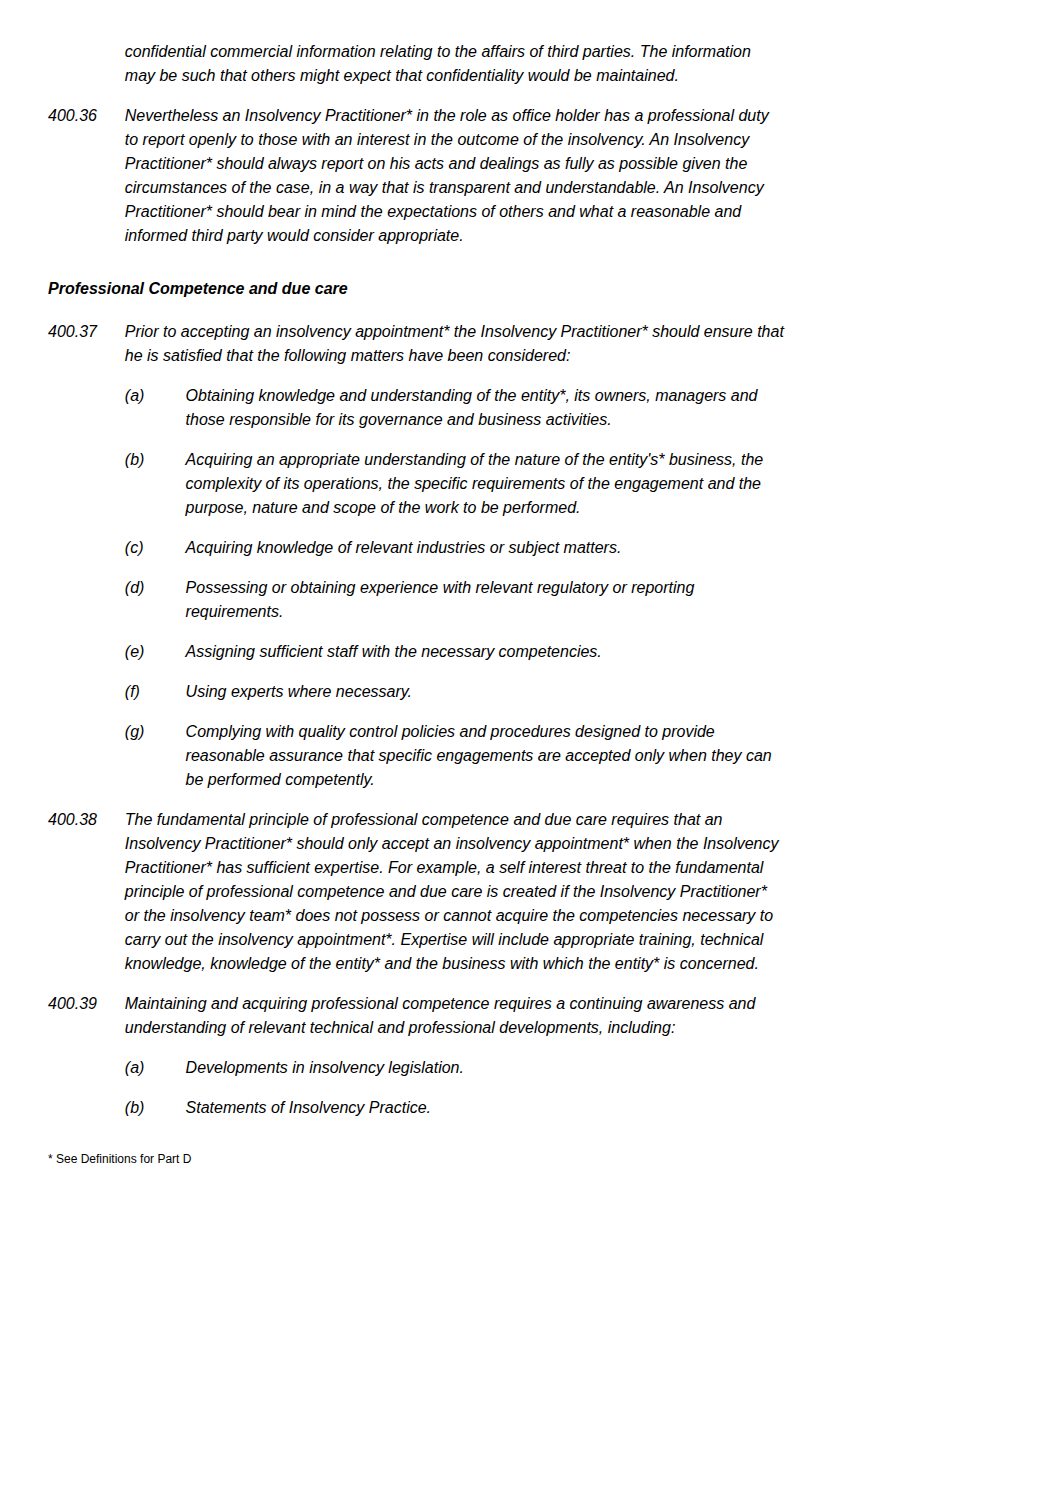confidential commercial information relating to the affairs of third parties. The information may be such that others might expect that confidentiality would be maintained.
400.36 Nevertheless an Insolvency Practitioner* in the role as office holder has a professional duty to report openly to those with an interest in the outcome of the insolvency. An Insolvency Practitioner* should always report on his acts and dealings as fully as possible given the circumstances of the case, in a way that is transparent and understandable. An Insolvency Practitioner* should bear in mind the expectations of others and what a reasonable and informed third party would consider appropriate.
Professional Competence and due care
400.37 Prior to accepting an insolvency appointment* the Insolvency Practitioner* should ensure that he is satisfied that the following matters have been considered:
(a) Obtaining knowledge and understanding of the entity*, its owners, managers and those responsible for its governance and business activities.
(b) Acquiring an appropriate understanding of the nature of the entity's* business, the complexity of its operations, the specific requirements of the engagement and the purpose, nature and scope of the work to be performed.
(c) Acquiring knowledge of relevant industries or subject matters.
(d) Possessing or obtaining experience with relevant regulatory or reporting requirements.
(e) Assigning sufficient staff with the necessary competencies.
(f) Using experts where necessary.
(g) Complying with quality control policies and procedures designed to provide reasonable assurance that specific engagements are accepted only when they can be performed competently.
400.38 The fundamental principle of professional competence and due care requires that an Insolvency Practitioner* should only accept an insolvency appointment* when the Insolvency Practitioner* has sufficient expertise. For example, a self interest threat to the fundamental principle of professional competence and due care is created if the Insolvency Practitioner* or the insolvency team* does not possess or cannot acquire the competencies necessary to carry out the insolvency appointment*. Expertise will include appropriate training, technical knowledge, knowledge of the entity* and the business with which the entity* is concerned.
400.39 Maintaining and acquiring professional competence requires a continuing awareness and understanding of relevant technical and professional developments, including:
(a) Developments in insolvency legislation.
(b) Statements of Insolvency Practice.
* See Definitions for Part D